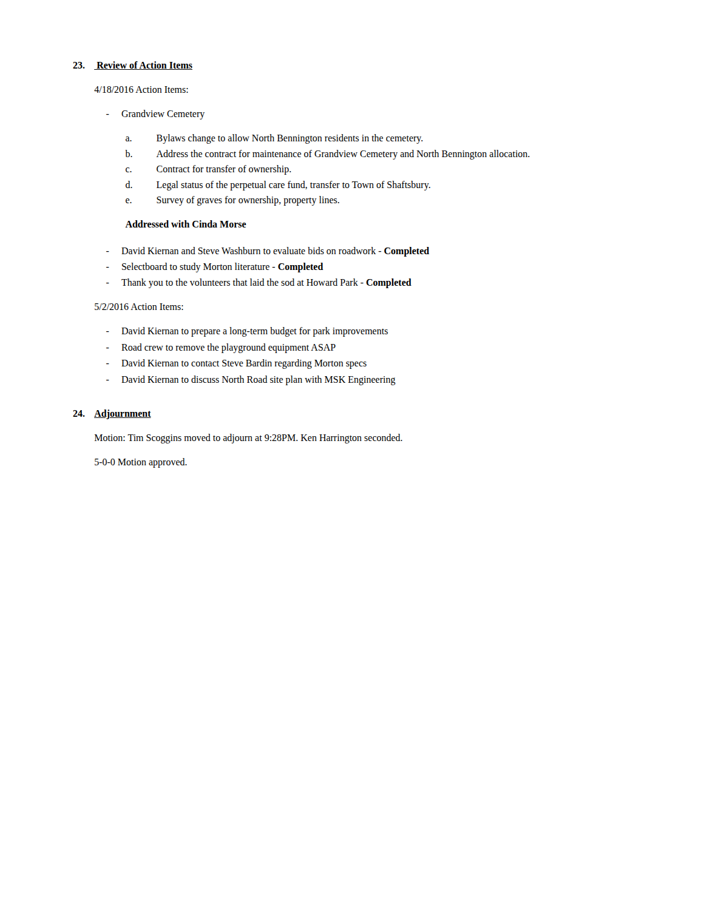23. Review of Action Items
4/18/2016 Action Items:
Grandview Cemetery
a. Bylaws change to allow North Bennington residents in the cemetery.
b. Address the contract for maintenance of Grandview Cemetery and North Bennington allocation.
c. Contract for transfer of ownership.
d. Legal status of the perpetual care fund, transfer to Town of Shaftsbury.
e. Survey of graves for ownership, property lines.
Addressed with Cinda Morse
David Kiernan and Steve Washburn to evaluate bids on roadwork - Completed
Selectboard to study Morton literature - Completed
Thank you to the volunteers that laid the sod at Howard Park - Completed
5/2/2016 Action Items:
David Kiernan to prepare a long-term budget for park improvements
Road crew to remove the playground equipment ASAP
David Kiernan to contact Steve Bardin regarding Morton specs
David Kiernan to discuss North Road site plan with MSK Engineering
24. Adjournment
Motion: Tim Scoggins moved to adjourn at 9:28PM. Ken Harrington seconded.
5-0-0 Motion approved.